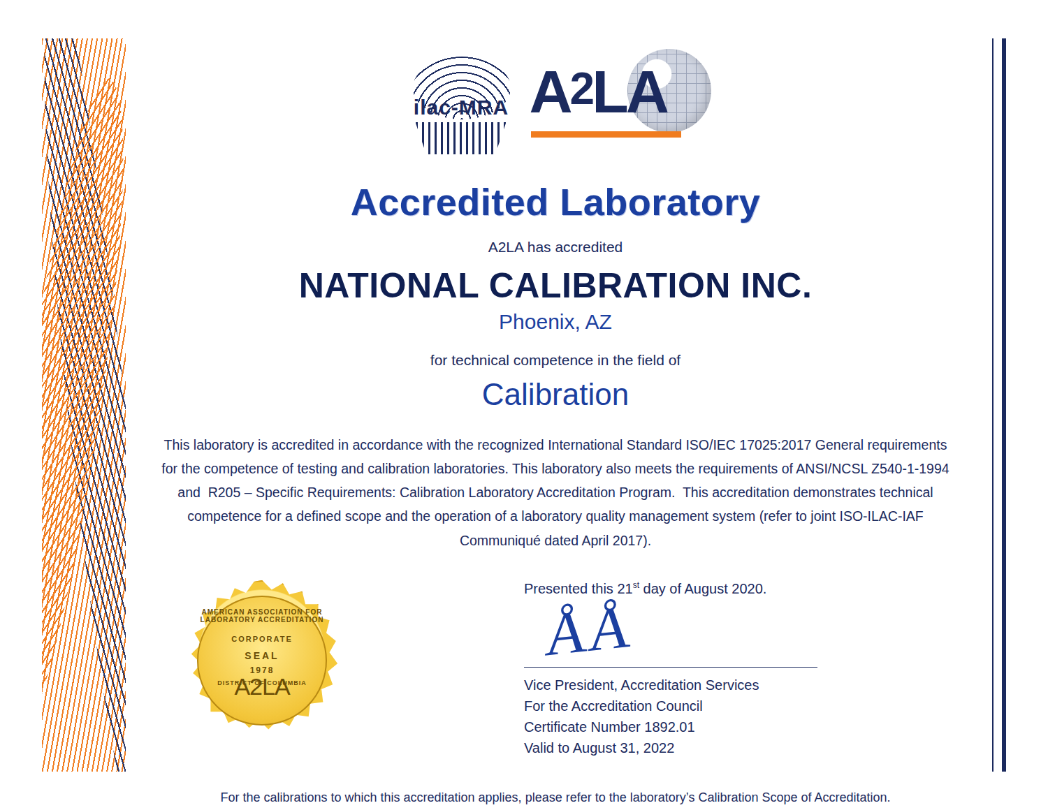ilac-MRA
A2 LA
Accredited Laboratory
A2LA has accredited
NATIONAL CALIBRATION INC.
Phoenix, AZ
for technical competence in the field of
Calibration
This laboratory is accredited in accordance with the recognized International Standard ISO/IEC 17025:2017 General requirements for the competence of testing and calibration laboratories. This laboratory also meets the requirements of ANSI/NCSL Z540-1-1994 and R205 – Specific Requirements: Calibration Laboratory Accreditation Program. This accreditation demonstrates technical competence for a defined scope and the operation of a laboratory quality management system (refer to joint ISO-ILAC-IAF Communiqué dated April 2017).
AMERICAN ASSOCIATION FOR LABORATORY ACCREDITATION
CORPORATE
SEAL
1978
DISTRICT OF COLUMBIA
A2LA
Presented this 21st day of August 2020.
ÅÅ
Vice President, Accreditation Services
For the Accreditation Council
Certificate Number 1892.01
Valid to August 31, 2022
For the calibrations to which this accreditation applies, please refer to the laboratory’s Calibration Scope of Accreditation.